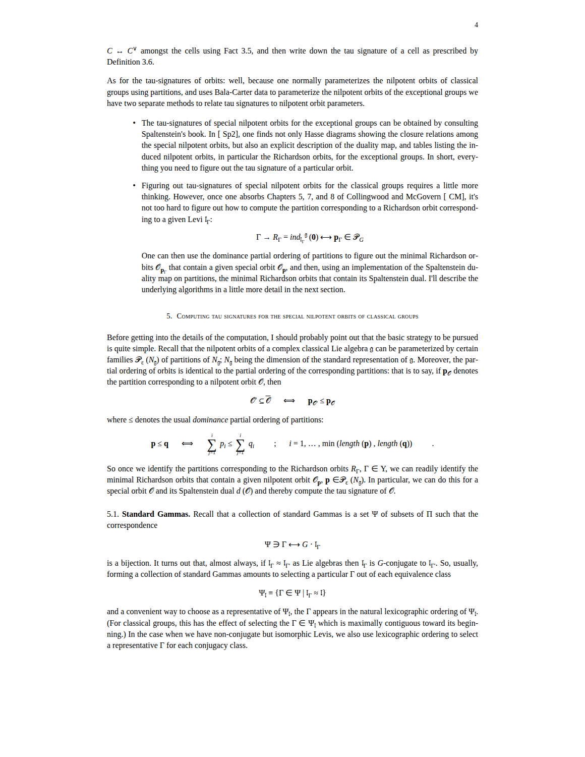4
C ↔ C∨ amongst the cells using Fact 3.5, and then write down the tau signature of a cell as prescribed by Definition 3.6.
As for the tau-signatures of orbits: well, because one normally parameterizes the nilpotent orbits of classical groups using partitions, and uses Bala-Carter data to parameterize the nilpotent orbits of the exceptional groups we have two separate methods to relate tau signatures to nilpotent orbit parameters.
The tau-signatures of special nilpotent orbits for the exceptional groups can be obtained by consulting Spaltenstein's book. In [ Sp2], one finds not only Hasse diagrams showing the closure relations among the special nilpotent orbits, but also an explicit description of the duality map, and tables listing the induced nilpotent orbits, in particular the Richardson orbits, for the exceptional groups. In short, everything you need to figure out the tau signature of a particular orbit.
Figuring out tau-signatures of special nilpotent orbits for the classical groups requires a little more thinking. However, once one absorbs Chapters 5, 7, and 8 of Collingwood and McGovern [ CM], it's not too hard to figure out how to compute the partition corresponding to a Richardson orbit corresponding to a given Levi 𝔩Γ: Γ → RΓ = ind𝔩Γ𝔤 (0) ⟷ pΓ ∈ 𝒫G One can then use the dominance partial ordering of partitions to figure out the minimal Richardson orbits 𝒪pΓ that contain a given special orbit 𝒪p, and then, using an implementation of the Spaltenstein duality map on partitions, the minimal Richardson orbits that contain its Spaltenstein dual. I'll describe the underlying algorithms in a little more detail in the next section.
5. Computing tau signatures for the special nilpotent orbits of classical groups
Before getting into the details of the computation, I should probably point out that the basic strategy to be pursued is quite simple. Recall that the nilpotent orbits of a complex classical Lie algebra 𝔤 can be parameterized by certain families 𝒫ε (N𝔤) of partitions of N𝔤; N𝔤 being the dimension of the standard representation of 𝔤. Moreover, the partial ordering of orbits is identical to the partial ordering of the corresponding partitions: that is to say, if p𝒪 denotes the partition corresponding to a nilpotent orbit 𝒪, then
𝒪′ ⊆ 𝒪 ⟺ p𝒪′ ≤ p𝒪
where ≤ denotes the usual dominance partial ordering of partitions:
p ≤ q ⟺ i∑j=1 pi ≤ i∑j=1 qi ; i = 1, … , min (length (p) , length (q)) .
So once we identify the partitions corresponding to the Richardson orbits RΓ, Γ ∈ Υ, we can readily identify the minimal Richardson orbits that contain a given nilpotent orbit 𝒪p, p ∈𝒫ε (N𝔤). In particular, we can do this for a special orbit 𝒪 and its Spaltenstein dual d (𝒪) and thereby compute the tau signature of 𝒪.
5.1. Standard Gammas.
Recall that a collection of standard Gammas is a set Ψ of subsets of Π such that the correspondence Ψ ∋ Γ ⟷ G · 𝔩Γ
is a bijection. It turns out that, almost always, if 𝔩Γ ≈ 𝔩Γ′ as Lie algebras then 𝔩Γ is G-conjugate to 𝔩Γ′. So, usually, forming a collection of standard Gammas amounts to selecting a particular Γ out of each equivalence class
Ψ𝔩 ≡ {Γ ∈ Ψ | 𝔩Γ ≈ 𝔩}
and a convenient way to choose as a representative of Ψ𝔩, the Γ appears in the natural lexicographic ordering of Ψ𝔩. (For classical groups, this has the effect of selecting the Γ ∈ Ψ𝔩 which is maximally contiguous toward its beginning.) In the case when we have non-conjugate but isomorphic Levis, we also use lexicographic ordering to select a representative Γ for each conjugacy class.